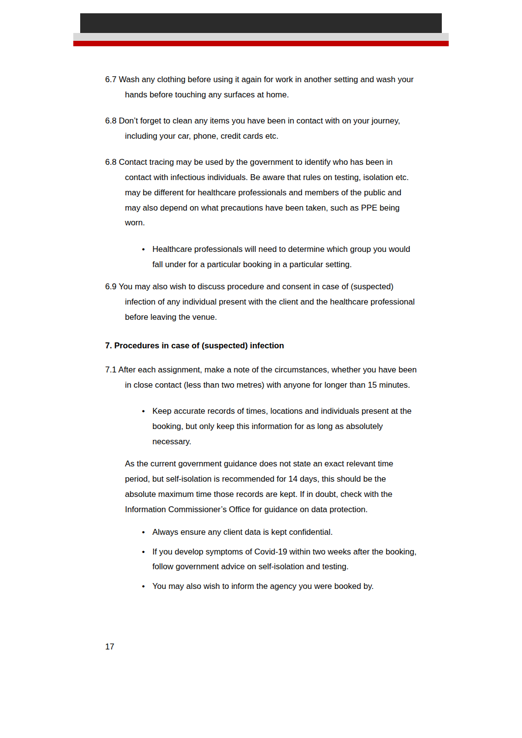6.7 Wash any clothing before using it again for work in another setting and wash your hands before touching any surfaces at home.
6.8 Don’t forget to clean any items you have been in contact with on your journey, including your car, phone, credit cards etc.
6.8 Contact tracing may be used by the government to identify who has been in contact with infectious individuals. Be aware that rules on testing, isolation etc. may be different for healthcare professionals and members of the public and may also depend on what precautions have been taken, such as PPE being worn.
Healthcare professionals will need to determine which group you would fall under for a particular booking in a particular setting.
6.9 You may also wish to discuss procedure and consent in case of (suspected) infection of any individual present with the client and the healthcare professional before leaving the venue.
7. Procedures in case of (suspected) infection
7.1 After each assignment, make a note of the circumstances, whether you have been in close contact (less than two metres) with anyone for longer than 15 minutes.
Keep accurate records of times, locations and individuals present at the booking, but only keep this information for as long as absolutely necessary.
As the current government guidance does not state an exact relevant time period, but self-isolation is recommended for 14 days, this should be the absolute maximum time those records are kept. If in doubt, check with the Information Commissioner’s Office for guidance on data protection.
Always ensure any client data is kept confidential.
If you develop symptoms of Covid-19 within two weeks after the booking, follow government advice on self-isolation and testing.
You may also wish to inform the agency you were booked by.
17